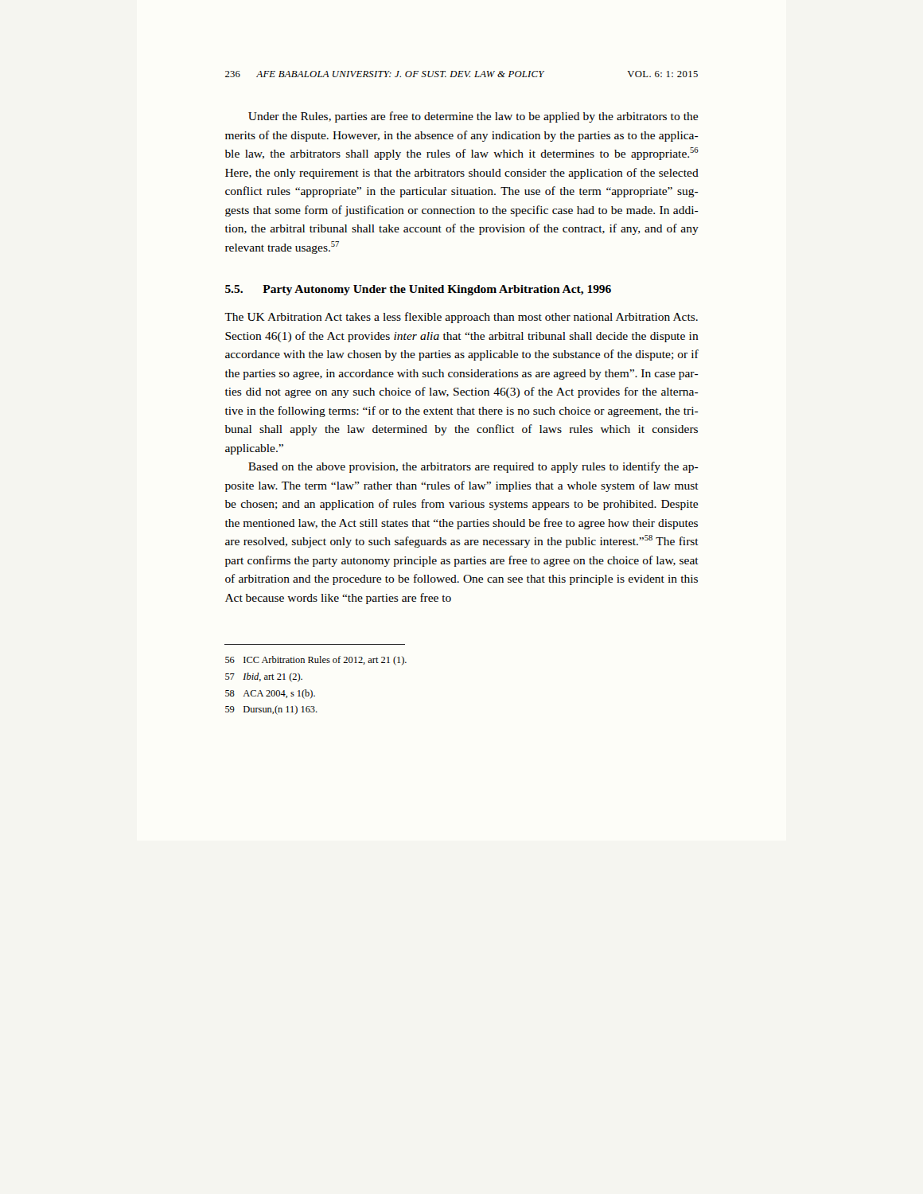VOL. 6: 1: 2015 236 AFE BABALOLA UNIVERSITY: J. OF SUST. DEV. LAW & POLICY
Under the Rules, parties are free to determine the law to be applied by the arbitrators to the merits of the dispute. However, in the absence of any indication by the parties as to the applicable law, the arbitrators shall apply the rules of law which it determines to be appropriate.56 Here, the only requirement is that the arbitrators should consider the application of the selected conflict rules “appropriate” in the particular situation. The use of the term “appropriate” suggests that some form of justification or connection to the specific case had to be made. In addition, the arbitral tribunal shall take account of the provision of the contract, if any, and of any relevant trade usages.57
5.5. Party Autonomy Under the United Kingdom Arbitration Act, 1996
The UK Arbitration Act takes a less flexible approach than most other national Arbitration Acts. Section 46(1) of the Act provides inter alia that “the arbitral tribunal shall decide the dispute in accordance with the law chosen by the parties as applicable to the substance of the dispute; or if the parties so agree, in accordance with such considerations as are agreed by them”. In case parties did not agree on any such choice of law, Section 46(3) of the Act provides for the alternative in the following terms: “if or to the extent that there is no such choice or agreement, the tribunal shall apply the law determined by the conflict of laws rules which it considers applicable.”
Based on the above provision, the arbitrators are required to apply rules to identify the apposite law. The term “law” rather than “rules of law” implies that a whole system of law must be chosen; and an application of rules from various systems appears to be prohibited. Despite the mentioned law, the Act still states that “the parties should be free to agree how their disputes are resolved, subject only to such safeguards as are necessary in the public interest.”58 The first part confirms the party autonomy principle as parties are free to agree on the choice of law, seat of arbitration and the procedure to be followed. One can see that this principle is evident in this Act because words like “the parties are free to
56 ICC Arbitration Rules of 2012, art 21 (1).
57 Ibid, art 21 (2).
58 ACA 2004, s 1(b).
59 Dursun,(n 11) 163.